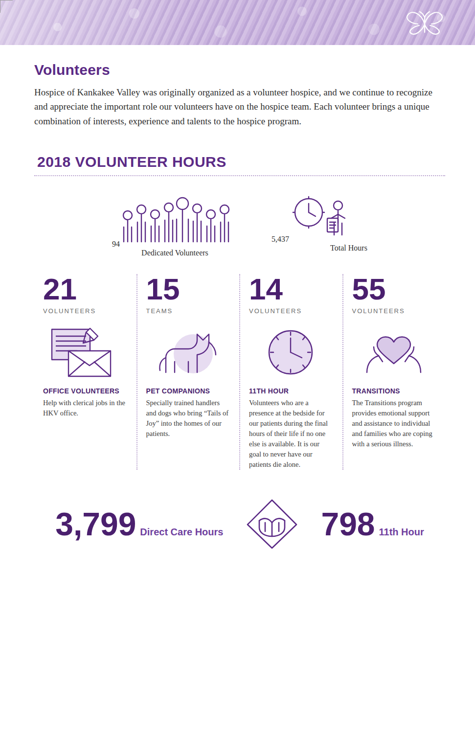Volunteers
Hospice of Kankakee Valley was originally organized as a volunteer hospice, and we continue to recognize and appreciate the important role our volunteers have on the hospice team. Each volunteer brings a unique combination of interests, experience and talents to the hospice program.
2018 VOLUNTEER HOURS
94
Dedicated Volunteers
5,437
Total Hours
21
VOLUNTEERS
OFFICE VOLUNTEERS
Help with clerical jobs in the HKV office.
15
TEAMS
PET COMPANIONS
Specially trained handlers and dogs who bring “Tails of Joy” into the homes of our patients.
14
VOLUNTEERS
11TH HOUR
Volunteers who are a presence at the bedside for our patients during the final hours of their life if no one else is available. It is our goal to never have our patients die alone.
55
VOLUNTEERS
TRANSITIONS
The Transitions program provides emotional support and assistance to individual and families who are coping with a serious illness.
3,799 Direct Care Hours
798 11th Hour